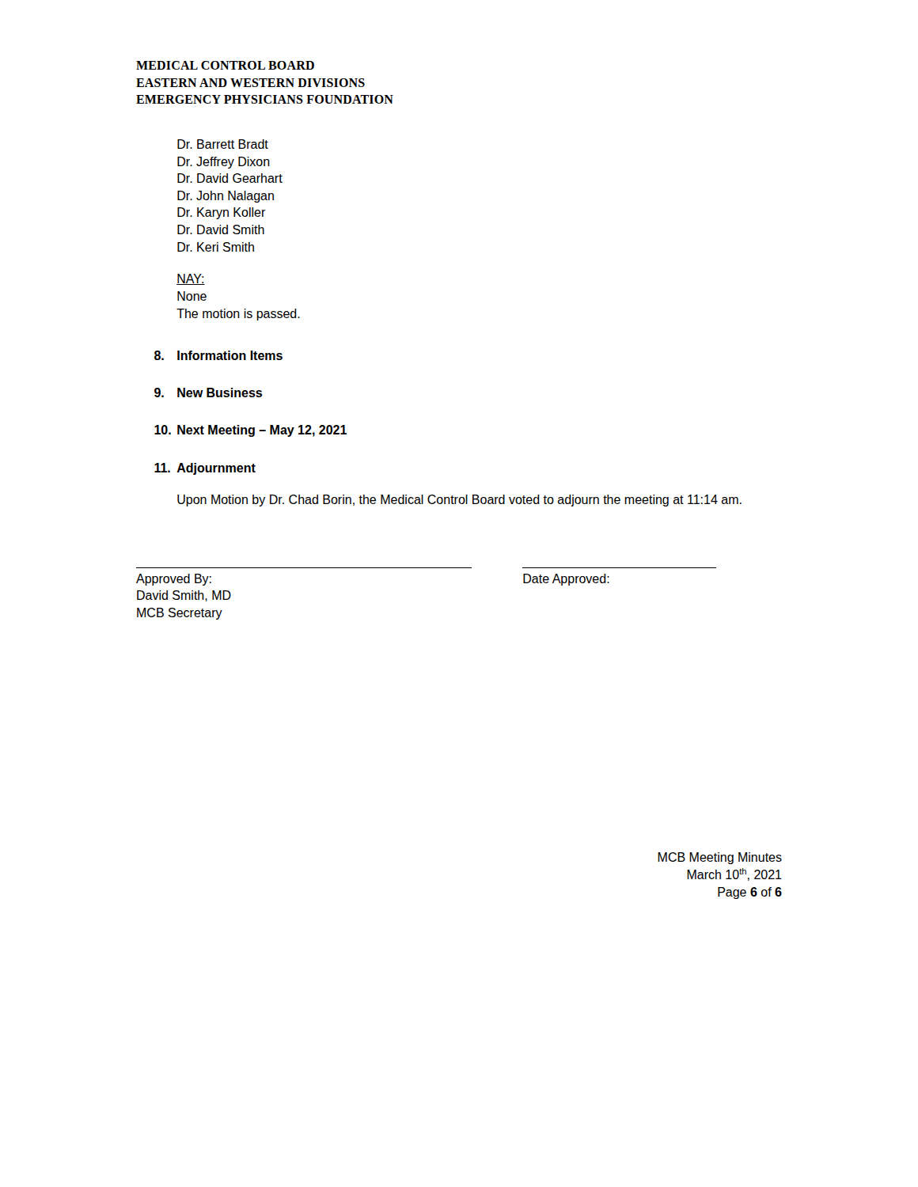MEDICAL CONTROL BOARD
EASTERN AND WESTERN DIVISIONS
EMERGENCY PHYSICIANS FOUNDATION
Dr. Barrett Bradt
Dr. Jeffrey Dixon
Dr. David Gearhart
Dr. John Nalagan
Dr. Karyn Koller
Dr. David Smith
Dr. Keri Smith
NAY:
None
The motion is passed.
Information Items
New Business
Next Meeting – May 12, 2021
Adjournment
Upon Motion by Dr. Chad Borin, the Medical Control Board voted to adjourn the meeting at 11:14 am.
Approved By:
David Smith, MD
MCB Secretary
Date Approved:
MCB Meeting Minutes
March 10th, 2021
Page 6 of 6